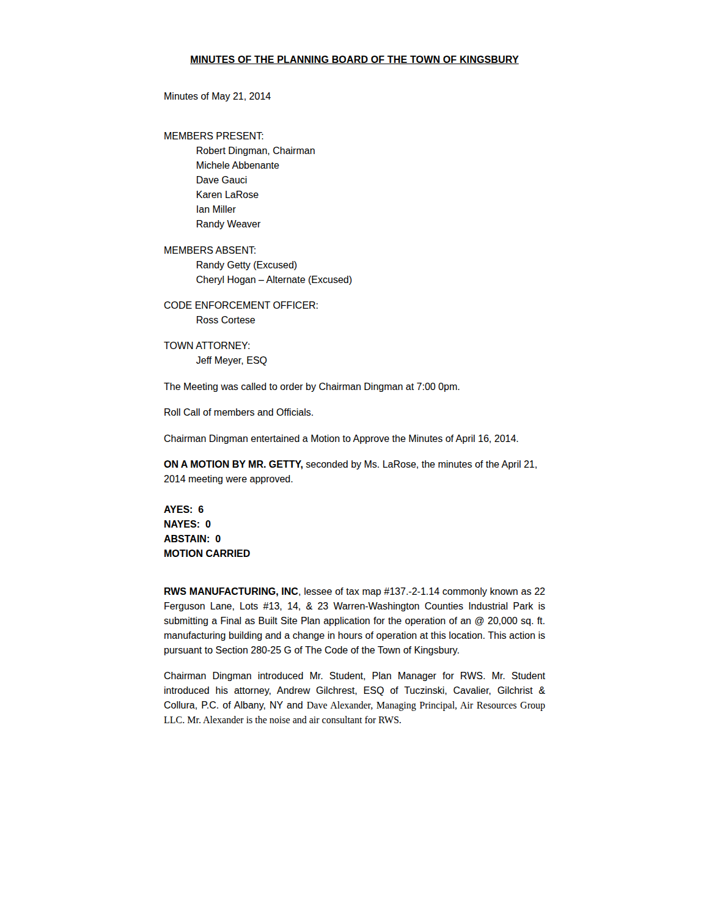MINUTES OF THE PLANNING BOARD OF THE TOWN OF KINGSBURY
Minutes of May 21, 2014
MEMBERS PRESENT:
Robert Dingman, Chairman
Michele Abbenante
Dave Gauci
Karen LaRose
Ian Miller
Randy Weaver
MEMBERS ABSENT:
Randy Getty (Excused)
Cheryl Hogan – Alternate (Excused)
CODE ENFORCEMENT OFFICER:
Ross Cortese
TOWN ATTORNEY:
Jeff Meyer, ESQ
The Meeting was called to order by Chairman Dingman at 7:00 0pm.
Roll Call of members and Officials.
Chairman Dingman entertained a Motion to Approve the Minutes of April 16, 2014.
ON A MOTION BY MR. GETTY, seconded by Ms. LaRose, the minutes of the April 21, 2014 meeting were approved.
AYES: 6
NAYES: 0
ABSTAIN: 0
MOTION CARRIED
RWS MANUFACTURING, INC, lessee of tax map #137.-2-1.14 commonly known as 22 Ferguson Lane, Lots #13, 14, & 23 Warren-Washington Counties Industrial Park is submitting a Final as Built Site Plan application for the operation of an @ 20,000 sq. ft. manufacturing building and a change in hours of operation at this location. This action is pursuant to Section 280-25 G of The Code of the Town of Kingsbury.
Chairman Dingman introduced Mr. Student, Plan Manager for RWS. Mr. Student introduced his attorney, Andrew Gilchrest, ESQ of Tuczinski, Cavalier, Gilchrist & Collura, P.C. of Albany, NY and Dave Alexander, Managing Principal, Air Resources Group LLC. Mr. Alexander is the noise and air consultant for RWS.